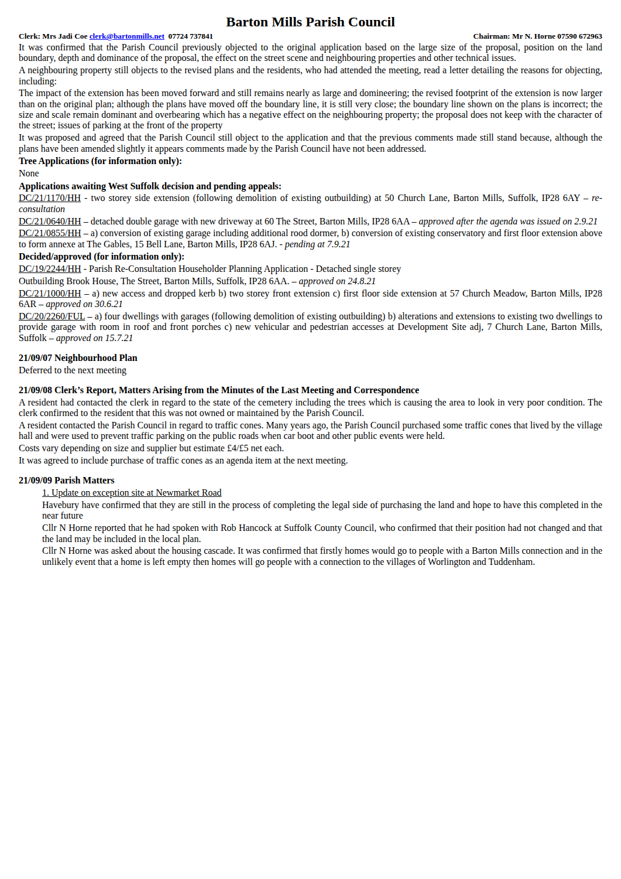Barton Mills Parish Council
Clerk: Mrs Jadi Coe clerk@bartonmills.net 07724 737841 Chairman: Mr N. Horne 07590 672963
It was confirmed that the Parish Council previously objected to the original application based on the large size of the proposal, position on the land boundary, depth and dominance of the proposal, the effect on the street scene and neighbouring properties and other technical issues.
A neighbouring property still objects to the revised plans and the residents, who had attended the meeting, read a letter detailing the reasons for objecting, including:
The impact of the extension has been moved forward and still remains nearly as large and domineering; the revised footprint of the extension is now larger than on the original plan; although the plans have moved off the boundary line, it is still very close; the boundary line shown on the plans is incorrect; the size and scale remain dominant and overbearing which has a negative effect on the neighbouring property; the proposal does not keep with the character of the street; issues of parking at the front of the property
It was proposed and agreed that the Parish Council still object to the application and that the previous comments made still stand because, although the plans have been amended slightly it appears comments made by the Parish Council have not been addressed.
Tree Applications (for information only):
None
Applications awaiting West Suffolk decision and pending appeals:
DC/21/1170/HH - two storey side extension (following demolition of existing outbuilding) at 50 Church Lane, Barton Mills, Suffolk, IP28 6AY – re-consultation
DC/21/0640/HH – detached double garage with new driveway at 60 The Street, Barton Mills, IP28 6AA – approved after the agenda was issued on 2.9.21
DC/21/0855/HH – a) conversion of existing garage including additional rood dormer, b) conversion of existing conservatory and first floor extension above to form annexe at The Gables, 15 Bell Lane, Barton Mills, IP28 6AJ. - pending at 7.9.21
Decided/approved (for information only):
DC/19/2244/HH - Parish Re-Consultation Householder Planning Application - Detached single storey
Outbuilding Brook House, The Street, Barton Mills, Suffolk, IP28 6AA. – approved on 24.8.21
DC/21/1000/HH – a) new access and dropped kerb b) two storey front extension c) first floor side extension at 57 Church Meadow, Barton Mills, IP28 6AR – approved on 30.6.21
DC/20/2260/FUL – a) four dwellings with garages (following demolition of existing outbuilding) b) alterations and extensions to existing two dwellings to provide garage with room in roof and front porches c) new vehicular and pedestrian accesses at Development Site adj, 7 Church Lane, Barton Mills, Suffolk – approved on 15.7.21
21/09/07 Neighbourhood Plan
Deferred to the next meeting
21/09/08 Clerk’s Report, Matters Arising from the Minutes of the Last Meeting and Correspondence
A resident had contacted the clerk in regard to the state of the cemetery including the trees which is causing the area to look in very poor condition. The clerk confirmed to the resident that this was not owned or maintained by the Parish Council.
A resident contacted the Parish Council in regard to traffic cones. Many years ago, the Parish Council purchased some traffic cones that lived by the village hall and were used to prevent traffic parking on the public roads when car boot and other public events were held.
Costs vary depending on size and supplier but estimate £4/£5 net each.
It was agreed to include purchase of traffic cones as an agenda item at the next meeting.
21/09/09 Parish Matters
1. Update on exception site at Newmarket Road
Havebury have confirmed that they are still in the process of completing the legal side of purchasing the land and hope to have this completed in the near future
Cllr N Horne reported that he had spoken with Rob Hancock at Suffolk County Council, who confirmed that their position had not changed and that the land may be included in the local plan.
Cllr N Horne was asked about the housing cascade. It was confirmed that firstly homes would go to people with a Barton Mills connection and in the unlikely event that a home is left empty then homes will go people with a connection to the villages of Worlington and Tuddenham.